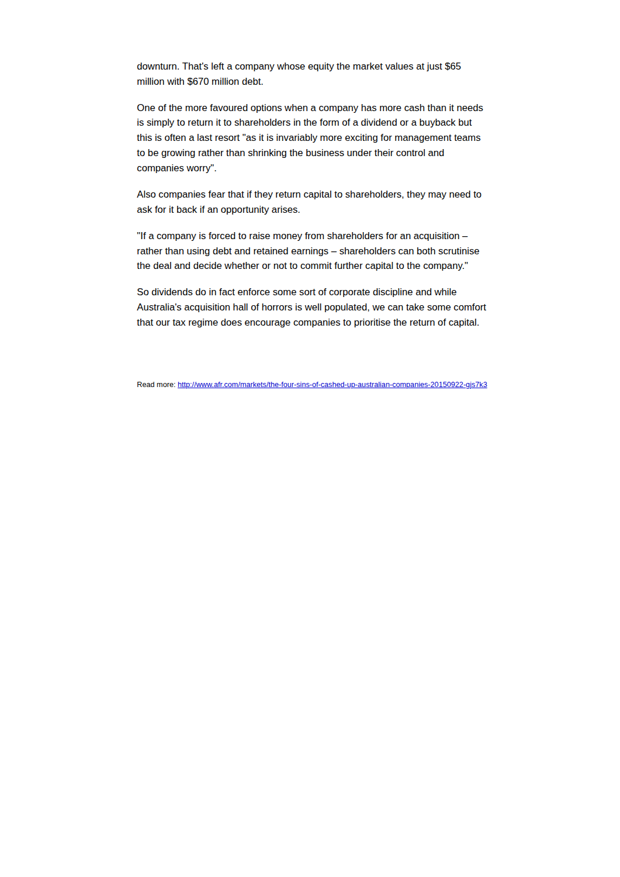downturn. That's left a company whose equity the market values at just $65 million with $670 million debt.
One of the more favoured options when a company has more cash than it needs is simply to return it to shareholders in the form of a dividend or a buyback but this is often a last resort "as it is invariably more exciting for management teams to be growing rather than shrinking the business under their control and companies worry".
Also companies fear that if they return capital to shareholders, they may need to ask for it back if an opportunity arises.
"If a company is forced to raise money from shareholders for an acquisition – rather than using debt and retained earnings – shareholders can both scrutinise the deal and decide whether or not to commit further capital to the company."
So dividends do in fact enforce some sort of corporate discipline and while Australia's acquisition hall of horrors is well populated, we can take some comfort that our tax regime does encourage companies to prioritise the return of capital.
Read more: http://www.afr.com/markets/the-four-sins-of-cashed-up-australian-companies-20150922-gjs7k3